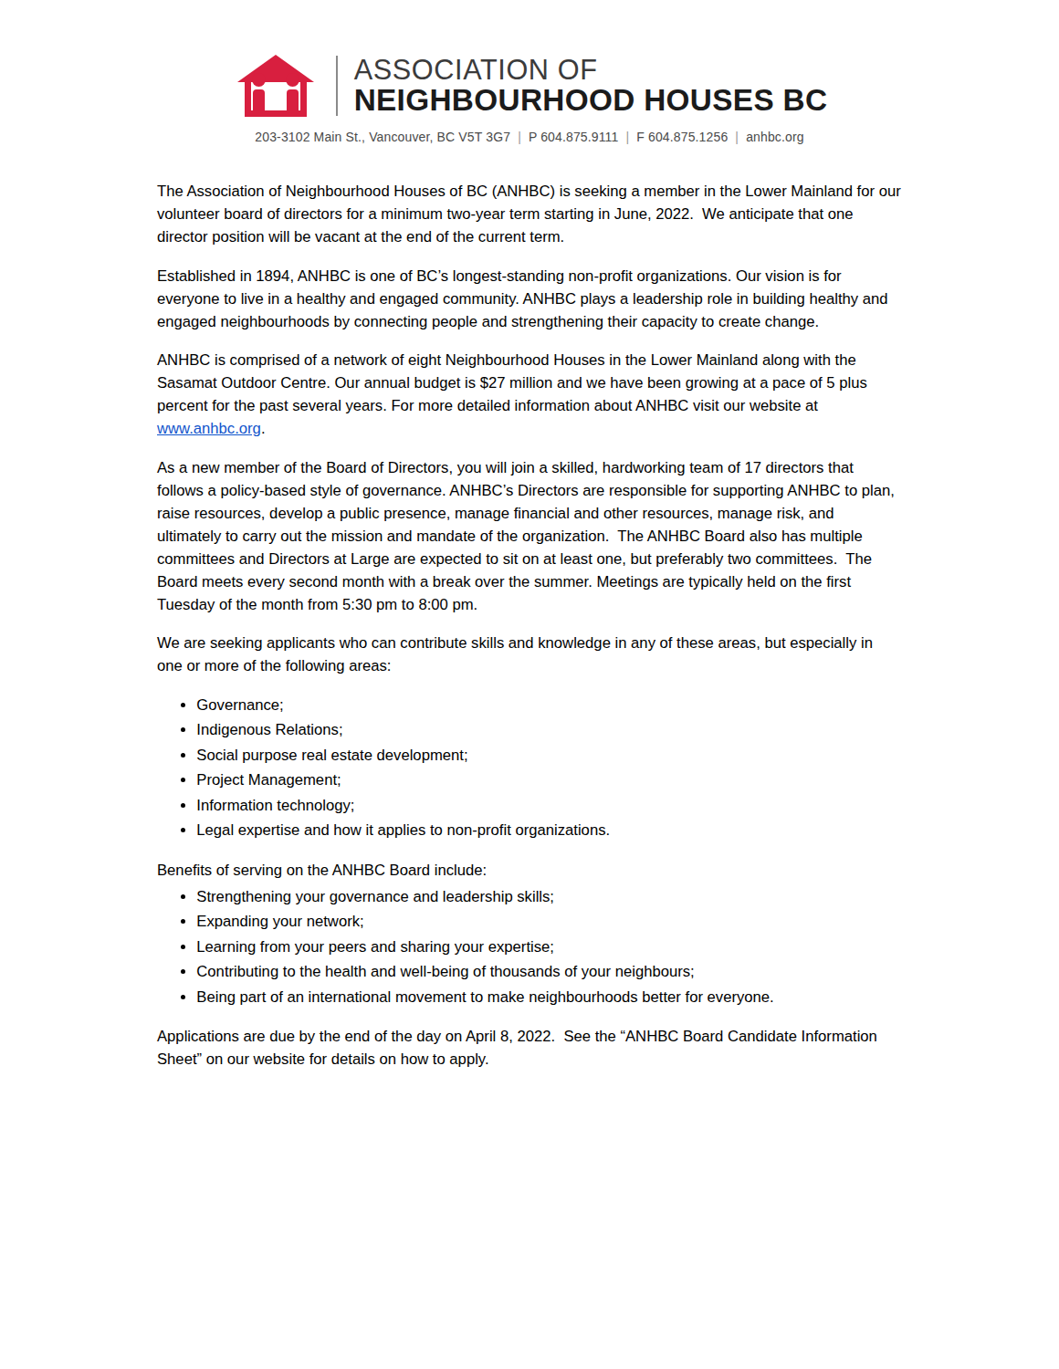ASSOCIATION OF
NEIGHBOURHOOD HOUSES BC
203-3102 Main St., Vancouver, BC V5T 3G7 | P 604.875.9111 | F 604.875.1256 | anhbc.org
The Association of Neighbourhood Houses of BC (ANHBC) is seeking a member in the Lower Mainland for our volunteer board of directors for a minimum two-year term starting in June, 2022. We anticipate that one director position will be vacant at the end of the current term.
Established in 1894, ANHBC is one of BC’s longest-standing non-profit organizations. Our vision is for everyone to live in a healthy and engaged community. ANHBC plays a leadership role in building healthy and engaged neighbourhoods by connecting people and strengthening their capacity to create change.
ANHBC is comprised of a network of eight Neighbourhood Houses in the Lower Mainland along with the Sasamat Outdoor Centre. Our annual budget is $27 million and we have been growing at a pace of 5 plus percent for the past several years. For more detailed information about ANHBC visit our website at www.anhbc.org.
As a new member of the Board of Directors, you will join a skilled, hardworking team of 17 directors that follows a policy-based style of governance. ANHBC’s Directors are responsible for supporting ANHBC to plan, raise resources, develop a public presence, manage financial and other resources, manage risk, and ultimately to carry out the mission and mandate of the organization. The ANHBC Board also has multiple committees and Directors at Large are expected to sit on at least one, but preferably two committees. The Board meets every second month with a break over the summer. Meetings are typically held on the first Tuesday of the month from 5:30 pm to 8:00 pm.
We are seeking applicants who can contribute skills and knowledge in any of these areas, but especially in one or more of the following areas:
Governance;
Indigenous Relations;
Social purpose real estate development;
Project Management;
Information technology;
Legal expertise and how it applies to non-profit organizations.
Benefits of serving on the ANHBC Board include:
Strengthening your governance and leadership skills;
Expanding your network;
Learning from your peers and sharing your expertise;
Contributing to the health and well-being of thousands of your neighbours;
Being part of an international movement to make neighbourhoods better for everyone.
Applications are due by the end of the day on April 8, 2022. See the “ANHBC Board Candidate Information Sheet” on our website for details on how to apply.